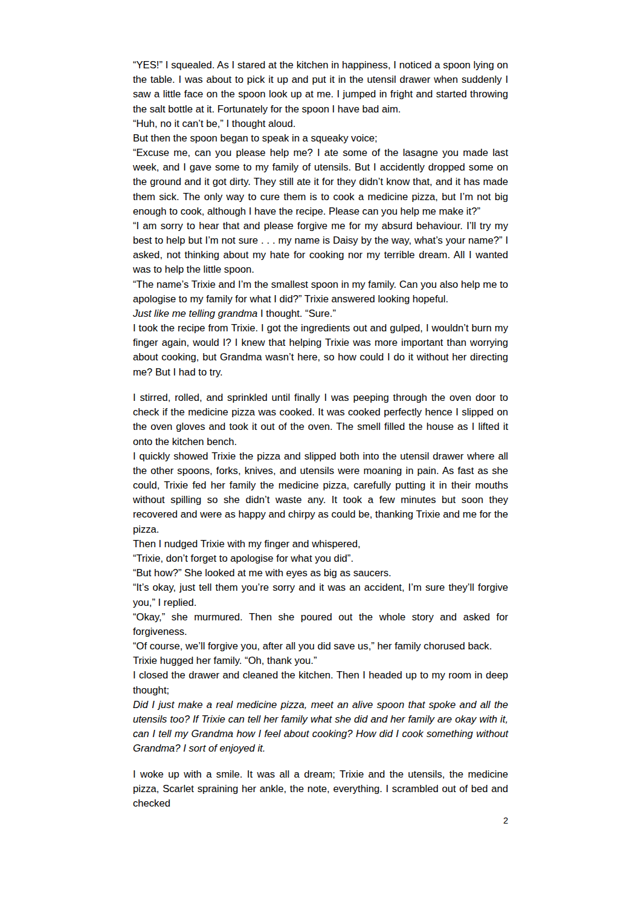“YES!” I squealed. As I stared at the kitchen in happiness, I noticed a spoon lying on the table. I was about to pick it up and put it in the utensil drawer when suddenly I saw a little face on the spoon look up at me. I jumped in fright and started throwing the salt bottle at it. Fortunately for the spoon I have bad aim.
“Huh, no it can’t be,” I thought aloud.
But then the spoon began to speak in a squeaky voice;
“Excuse me, can you please help me? I ate some of the lasagne you made last week, and I gave some to my family of utensils. But I accidently dropped some on the ground and it got dirty. They still ate it for they didn’t know that, and it has made them sick. The only way to cure them is to cook a medicine pizza, but I’m not big enough to cook, although I have the recipe. Please can you help me make it?”
“I am sorry to hear that and please forgive me for my absurd behaviour. I’ll try my best to help but I’m not sure . . . my name is Daisy by the way, what’s your name?” I asked, not thinking about my hate for cooking nor my terrible dream. All I wanted was to help the little spoon.
“The name’s Trixie and I’m the smallest spoon in my family. Can you also help me to apologise to my family for what I did?” Trixie answered looking hopeful.
Just like me telling grandma I thought. “Sure.”
I took the recipe from Trixie. I got the ingredients out and gulped, I wouldn’t burn my finger again, would I? I knew that helping Trixie was more important than worrying about cooking, but Grandma wasn’t here, so how could I do it without her directing me? But I had to try.
I stirred, rolled, and sprinkled until finally I was peeping through the oven door to check if the medicine pizza was cooked. It was cooked perfectly hence I slipped on the oven gloves and took it out of the oven. The smell filled the house as I lifted it onto the kitchen bench.
I quickly showed Trixie the pizza and slipped both into the utensil drawer where all the other spoons, forks, knives, and utensils were moaning in pain. As fast as she could, Trixie fed her family the medicine pizza, carefully putting it in their mouths without spilling so she didn’t waste any. It took a few minutes but soon they recovered and were as happy and chirpy as could be, thanking Trixie and me for the pizza.
Then I nudged Trixie with my finger and whispered,
“Trixie, don’t forget to apologise for what you did”.
“But how?” She looked at me with eyes as big as saucers.
“It’s okay, just tell them you’re sorry and it was an accident, I’m sure they’ll forgive you,” I replied.
“Okay,” she murmured. Then she poured out the whole story and asked for forgiveness.
“Of course, we’ll forgive you, after all you did save us,” her family chorused back.
Trixie hugged her family. “Oh, thank you.”
I closed the drawer and cleaned the kitchen. Then I headed up to my room in deep thought;
Did I just make a real medicine pizza, meet an alive spoon that spoke and all the utensils too? If Trixie can tell her family what she did and her family are okay with it, can I tell my Grandma how I feel about cooking? How did I cook something without Grandma? I sort of enjoyed it.
I woke up with a smile. It was all a dream; Trixie and the utensils, the medicine pizza, Scarlet spraining her ankle, the note, everything. I scrambled out of bed and checked
2